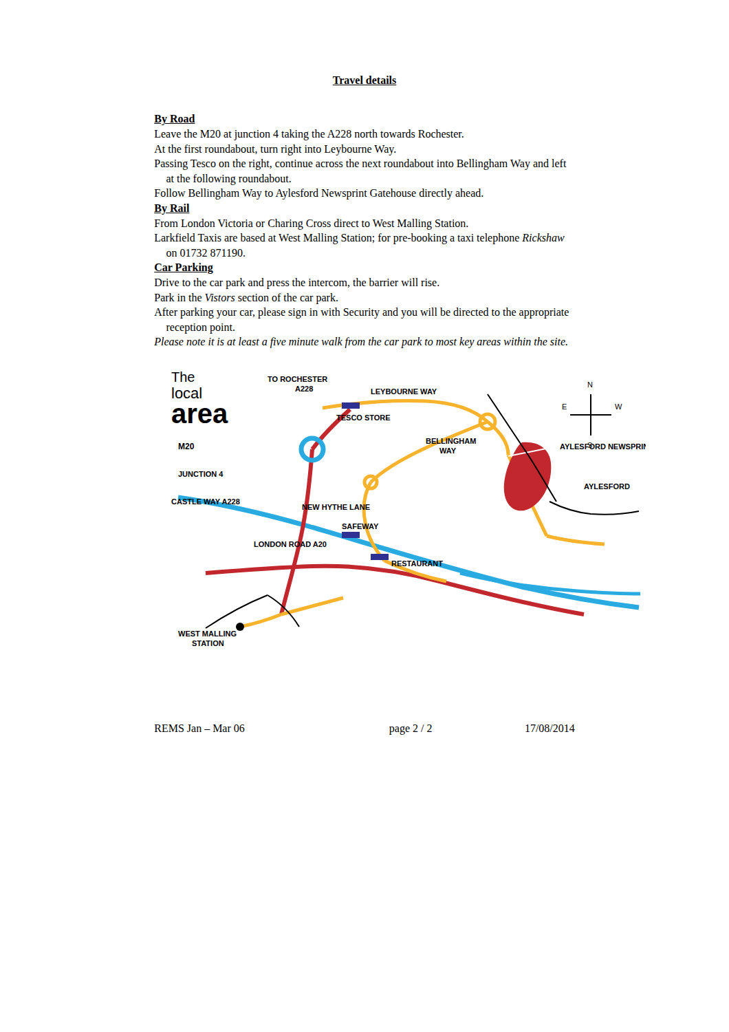Travel details
By Road
Leave the M20 at junction 4 taking the A228 north towards Rochester.
At the first roundabout, turn right into Leybourne Way.
Passing Tesco on the right, continue across the next roundabout into Bellingham Way and left at the following roundabout.
Follow Bellingham Way to Aylesford Newsprint Gatehouse directly ahead.
By Rail
From London Victoria or Charing Cross direct to West Malling Station.
Larkfield Taxis are based at West Malling Station; for pre-booking a taxi telephone Rickshaw on 01732 871190.
Car Parking
Drive to the car park and press the intercom, the barrier will rise.
Park in the Vistors section of the car park.
After parking your car, please sign in with Security and you will be directed to the appropriate reception point.
Please note it is at least a five minute walk from the car park to most key areas within the site.
The local area N W E S TO ROCHESTER A228 M20 LEYBOURNE WAY TESCO STORE JUNCTION 4 BELLINGHAM WAY AYLESFORD NEWSPRINT CASTLE WAY A228 NEW HYTHE LANE AYLESFORD SAFEWAY LONDON ROAD A20 RESTAURANT WEST MALLING STATION
| REMS Jan – Mar 06 | page 2 / 2 | 17/08/2014 |